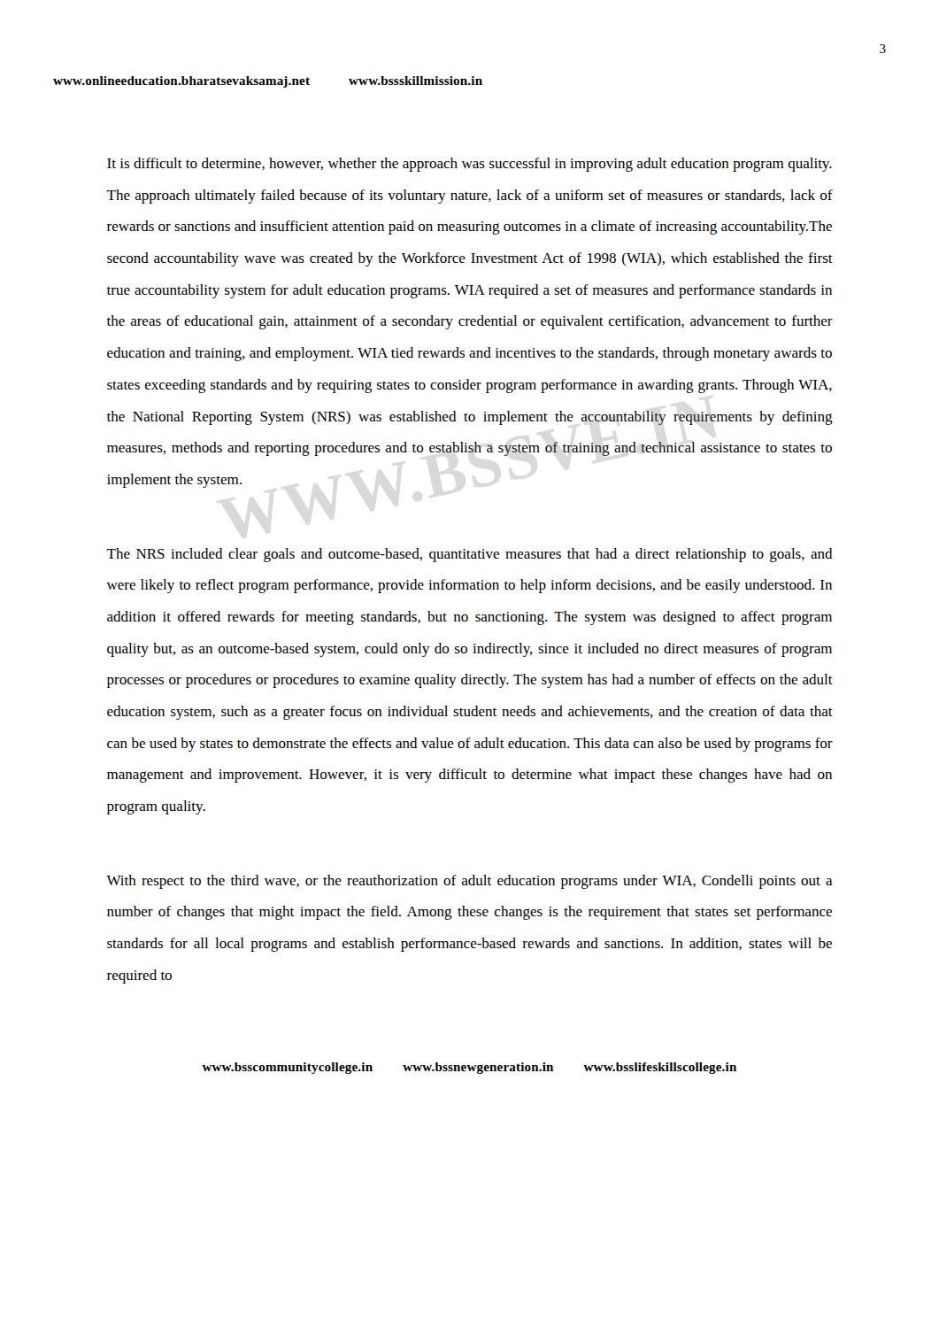3
www.onlineeducation.bharatsevaksamaj.net www.bssskillmission.in
WWW.BSSVE.IN
It is difficult to determine, however, whether the approach was successful in improving adult education program quality. The approach ultimately failed because of its voluntary nature, lack of a uniform set of measures or standards, lack of rewards or sanctions and insufficient attention paid on measuring outcomes in a climate of increasing accountability.The second accountability wave was created by the Workforce Investment Act of 1998 (WIA), which established the first true accountability system for adult education programs. WIA required a set of measures and performance standards in the areas of educational gain, attainment of a secondary credential or equivalent certification, advancement to further education and training, and employment. WIA tied rewards and incentives to the standards, through monetary awards to states exceeding standards and by requiring states to consider program performance in awarding grants. Through WIA, the National Reporting System (NRS) was established to implement the accountability requirements by defining measures, methods and reporting procedures and to establish a system of training and technical assistance to states to implement the system.
The NRS included clear goals and outcome-based, quantitative measures that had a direct relationship to goals, and were likely to reflect program performance, provide information to help inform decisions, and be easily understood. In addition it offered rewards for meeting standards, but no sanctioning. The system was designed to affect program quality but, as an outcome-based system, could only do so indirectly, since it included no direct measures of program processes or procedures or procedures to examine quality directly. The system has had a number of effects on the adult education system, such as a greater focus on individual student needs and achievements, and the creation of data that can be used by states to demonstrate the effects and value of adult education. This data can also be used by programs for management and improvement. However, it is very difficult to determine what impact these changes have had on program quality.
With respect to the third wave, or the reauthorization of adult education programs under WIA, Condelli points out a number of changes that might impact the field. Among these changes is the requirement that states set performance standards for all local programs and establish performance-based rewards and sanctions. In addition, states will be required to
www.bsscommunitycollege.in www.bssnewgeneration.in www.bsslifeskillscollege.in